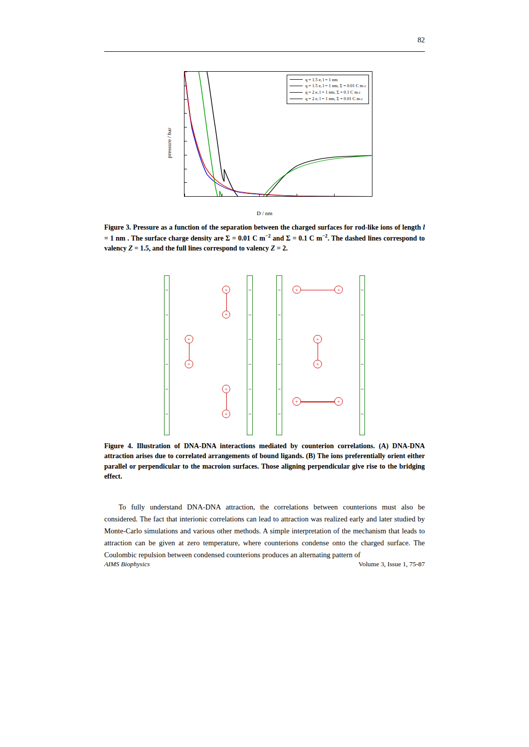82
pressure / bar
20
15
10
5
0
-5
-10
-15
-20
-25
0
1
2
3
4
5
q = 1.5 e, l = 1 nm
q = 1.5 e, l = 1 nm, Σ = 0.01 C m-2
q = 2 e, l = 1 nm, Σ = 0.1 C m-2
q = 2 e, l = 1 nm, Σ = 0.01 C m-2
D / nm
Figure 3. Pressure as a function of the separation between the charged surfaces for rod-like ions of length l = 1 nm . The surface charge density are Σ = 0.01 C m−2 and Σ = 0.1 C m−2. The dashed lines correspond to valency Z = 1.5, and the full lines correspond to valency Z = 2.
−
−
−
−
−
−
−
−
−
−
−
−
+
+
+
+
+
+
−
−
−
−
−
−
−
−
−
−
−
−
+
+
+
+
+
+
Figure 4. Illustration of DNA-DNA interactions mediated by counterion correlations. (A) DNA-DNA attraction arises due to correlated arrangements of bound ligands. (B) The ions preferentially orient either parallel or perpendicular to the macroion surfaces. Those aligning perpendicular give rise to the bridging effect.
To fully understand DNA-DNA attraction, the correlations between counterions must also be considered. The fact that interionic correlations can lead to attraction was realized early and later studied by Monte-Carlo simulations and various other methods. A simple interpretation of the mechanism that leads to attraction can be given at zero temperature, where counterions condense onto the charged surface. The Coulombic repulsion between condensed counterions produces an alternating pattern of
AIMS Biophysics
Volume 3, Issue 1, 75-87